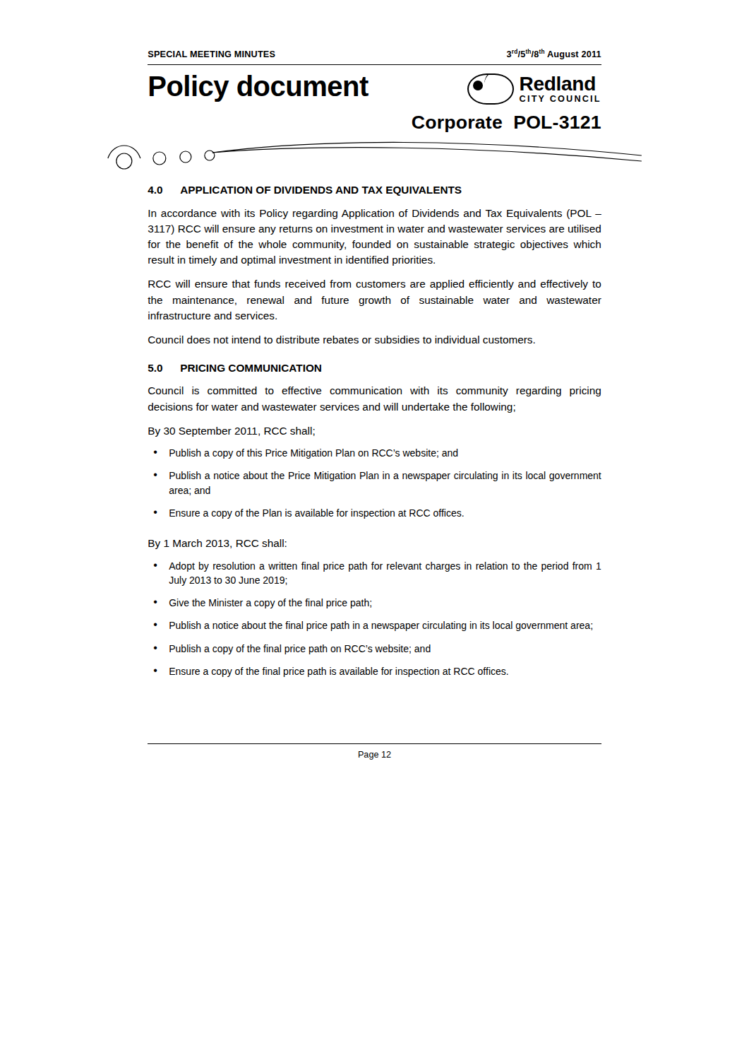SPECIAL MEETING MINUTES
3rd/5th/8th August 2011
Policy document
Redland
CITY COUNCIL
Corporate POL-3121
4.0 APPLICATION OF DIVIDENDS AND TAX EQUIVALENTS
In accordance with its Policy regarding Application of Dividends and Tax Equivalents (POL – 3117) RCC will ensure any returns on investment in water and wastewater services are utilised for the benefit of the whole community, founded on sustainable strategic objectives which result in timely and optimal investment in identified priorities.
RCC will ensure that funds received from customers are applied efficiently and effectively to the maintenance, renewal and future growth of sustainable water and wastewater infrastructure and services.
Council does not intend to distribute rebates or subsidies to individual customers.
5.0 PRICING COMMUNICATION
Council is committed to effective communication with its community regarding pricing decisions for water and wastewater services and will undertake the following;
By 30 September 2011, RCC shall;
Publish a copy of this Price Mitigation Plan on RCC’s website; and
Publish a notice about the Price Mitigation Plan in a newspaper circulating in its local government area; and
Ensure a copy of the Plan is available for inspection at RCC offices.
By 1 March 2013, RCC shall:
Adopt by resolution a written final price path for relevant charges in relation to the period from 1 July 2013 to 30 June 2019;
Give the Minister a copy of the final price path;
Publish a notice about the final price path in a newspaper circulating in its local government area;
Publish a copy of the final price path on RCC’s website; and
Ensure a copy of the final price path is available for inspection at RCC offices.
Page 12